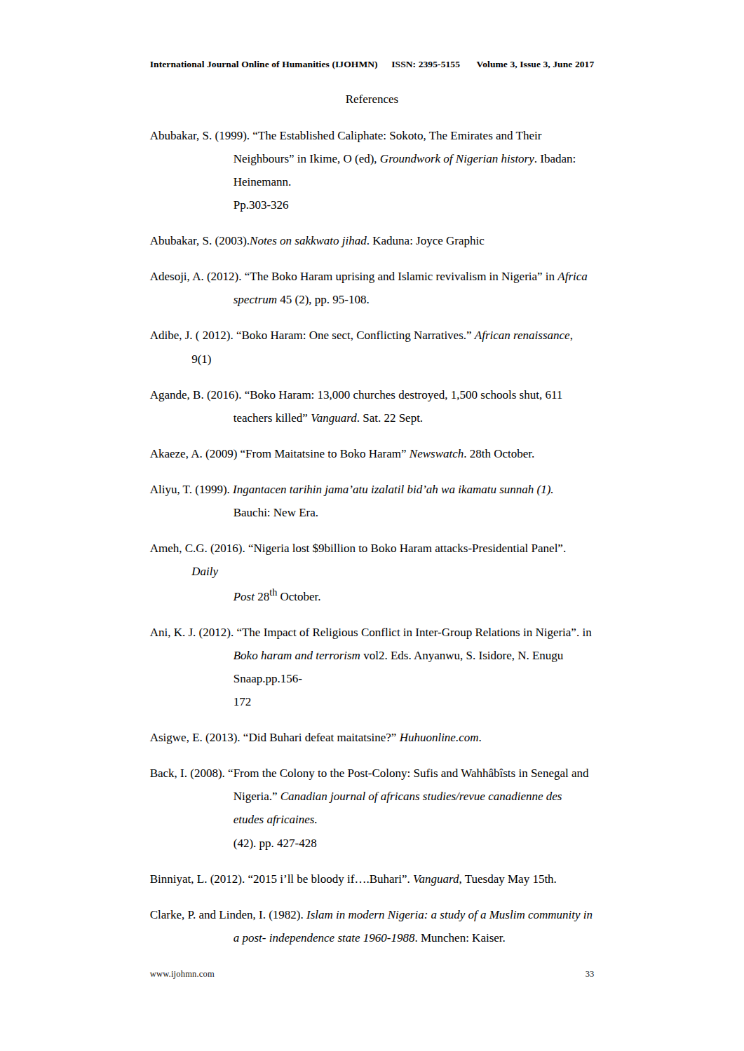International Journal Online of Humanities (IJOHMN) ISSN: 2395-5155 Volume 3, Issue 3, June 2017
References
Abubakar, S. (1999). “The Established Caliphate: Sokoto, The Emirates and Their Neighbours” in Ikime, O (ed), Groundwork of Nigerian history. Ibadan: Heinemann. Pp.303-326
Abubakar, S. (2003).Notes on sakkwato jihad. Kaduna: Joyce Graphic
Adesoji, A. (2012). “The Boko Haram uprising and Islamic revivalism in Nigeria” in Africa spectrum 45 (2), pp. 95-108.
Adibe, J. ( 2012). “Boko Haram: One sect, Conflicting Narratives.” African renaissance, 9(1)
Agande, B. (2016). “Boko Haram: 13,000 churches destroyed, 1,500 schools shut, 611 teachers killed” Vanguard. Sat. 22 Sept.
Akaeze, A. (2009) “From Maitatsine to Boko Haram” Newswatch. 28th October.
Aliyu, T. (1999). Ingantacen tarihin jama’atu izalatil bid’ah wa ikamatu sunnah (1). Bauchi: New Era.
Ameh, C.G. (2016). “Nigeria lost $9billion to Boko Haram attacks-Presidential Panel”. Daily Post 28th October.
Ani, K. J. (2012). “The Impact of Religious Conflict in Inter-Group Relations in Nigeria”. in Boko haram and terrorism vol2. Eds. Anyanwu, S. Isidore, N. Enugu Snaap.pp.156- 172
Asigwe, E. (2013). “Did Buhari defeat maitatsine?” Huhuonline.com.
Back, I. (2008). “From the Colony to the Post-Colony: Sufis and Wahhâbîsts in Senegal and Nigeria.” Canadian journal of africans studies/revue canadienne des etudes africaines. (42). pp. 427-428
Binniyat, L. (2012). “2015 i’ll be bloody if….Buhari”. Vanguard, Tuesday May 15th.
Clarke, P. and Linden, I. (1982). Islam in modern Nigeria: a study of a Muslim community in a post- independence state 1960-1988. Munchen: Kaiser.
www.ijohmn.com 33